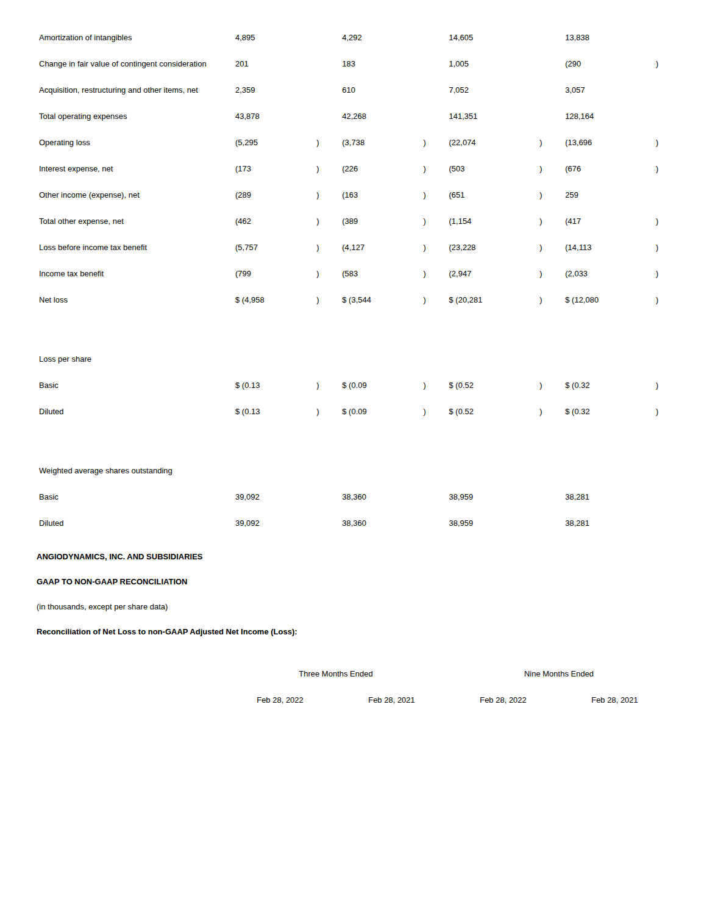| Amortization of intangibles | 4,895 | | 4,292 | | 14,605 | | 13,838 | |
| Change in fair value of contingent consideration | 201 | | 183 | | 1,005 | | (290 | ) |
| Acquisition, restructuring and other items, net | 2,359 | | 610 | | 7,052 | | 3,057 | |
| Total operating expenses | 43,878 | | 42,268 | | 141,351 | | 128,164 | |
| Operating loss | (5,295 | ) | (3,738 | ) | (22,074 | ) | (13,696 | ) |
| Interest expense, net | (173 | ) | (226 | ) | (503 | ) | (676 | ) |
| Other income (expense), net | (289 | ) | (163 | ) | (651 | ) | 259 | |
| Total other expense, net | (462 | ) | (389 | ) | (1,154 | ) | (417 | ) |
| Loss before income tax benefit | (5,757 | ) | (4,127 | ) | (23,228 | ) | (14,113 | ) |
| Income tax benefit | (799 | ) | (583 | ) | (2,947 | ) | (2,033 | ) |
| Net loss | $ (4,958 | ) | $ (3,544 | ) | $ (20,281 | ) | $ (12,080 | ) |
| Loss per share | | | | | | | | |
| Basic | $ (0.13 | ) | $ (0.09 | ) | $ (0.52 | ) | $ (0.32 | ) |
| Diluted | $ (0.13 | ) | $ (0.09 | ) | $ (0.52 | ) | $ (0.32 | ) |
| Weighted average shares outstanding | | | | | | | | |
| Basic | 39,092 | | 38,360 | | 38,959 | | 38,281 | |
| Diluted | 39,092 | | 38,360 | | 38,959 | | 38,281 | |
ANGIODYNAMICS, INC. AND SUBSIDIARIES
GAAP TO NON-GAAP RECONCILIATION
(in thousands, except per share data)
Reconciliation of Net Loss to non-GAAP Adjusted Net Income (Loss):
| | Three Months Ended | Nine Months Ended |
| | Feb 28, 2022 | Feb 28, 2021 | Feb 28, 2022 | Feb 28, 2021 |